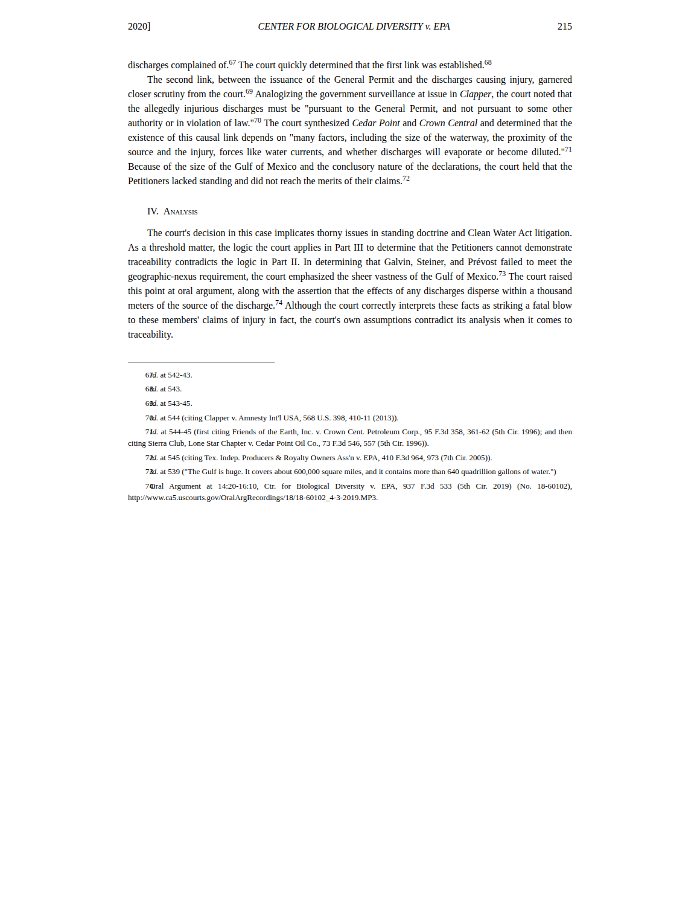2020] CENTER FOR BIOLOGICAL DIVERSITY v. EPA 215
discharges complained of.67 The court quickly determined that the first link was established.68
The second link, between the issuance of the General Permit and the discharges causing injury, garnered closer scrutiny from the court.69 Analogizing the government surveillance at issue in Clapper, the court noted that the allegedly injurious discharges must be "pursuant to the General Permit, and not pursuant to some other authority or in violation of law."70 The court synthesized Cedar Point and Crown Central and determined that the existence of this causal link depends on "many factors, including the size of the waterway, the proximity of the source and the injury, forces like water currents, and whether discharges will evaporate or become diluted."71 Because of the size of the Gulf of Mexico and the conclusory nature of the declarations, the court held that the Petitioners lacked standing and did not reach the merits of their claims.72
IV. Analysis
The court's decision in this case implicates thorny issues in standing doctrine and Clean Water Act litigation. As a threshold matter, the logic the court applies in Part III to determine that the Petitioners cannot demonstrate traceability contradicts the logic in Part II. In determining that Galvin, Steiner, and Prévost failed to meet the geographic-nexus requirement, the court emphasized the sheer vastness of the Gulf of Mexico.73 The court raised this point at oral argument, along with the assertion that the effects of any discharges disperse within a thousand meters of the source of the discharge.74 Although the court correctly interprets these facts as striking a fatal blow to these members' claims of injury in fact, the court's own assumptions contradict its analysis when it comes to traceability.
Id. at 542-43.
Id. at 543.
Id. at 543-45.
Id. at 544 (citing Clapper v. Amnesty Int'l USA, 568 U.S. 398, 410-11 (2013)).
Id. at 544-45 (first citing Friends of the Earth, Inc. v. Crown Cent. Petroleum Corp., 95 F.3d 358, 361-62 (5th Cir. 1996); and then citing Sierra Club, Lone Star Chapter v. Cedar Point Oil Co., 73 F.3d 546, 557 (5th Cir. 1996)).
Id. at 545 (citing Tex. Indep. Producers & Royalty Owners Ass'n v. EPA, 410 F.3d 964, 973 (7th Cir. 2005)).
Id. at 539 ("The Gulf is huge. It covers about 600,000 square miles, and it contains more than 640 quadrillion gallons of water.")
Oral Argument at 14:20-16:10, Ctr. for Biological Diversity v. EPA, 937 F.3d 533 (5th Cir. 2019) (No. 18-60102), http://www.ca5.uscourts.gov/OralArgRecordings/18/18-60102_4-3-2019.MP3.